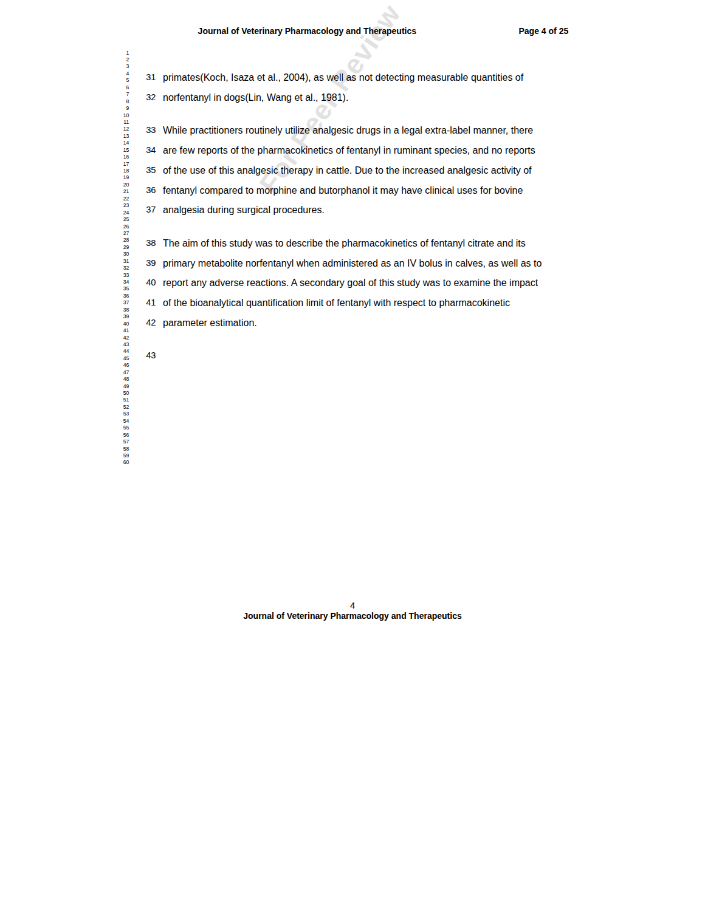12345678910 11121314151617181920 21222324252627282930 31323334353637383940 41424344454647484950 51525354555657585960
Journal of Veterinary Pharmacology and Therapeutics Page 4 of 25
For Peer Review
31primates(Koch, Isaza et al., 2004), as well as not detecting measurable quantities of
32norfentanyl in dogs(Lin, Wang et al., 1981).
33 While practitioners routinely utilize analgesic drugs in a legal extra-label manner, there
34are few reports of the pharmacokinetics of fentanyl in ruminant species, and no reports
35of the use of this analgesic therapy in cattle. Due to the increased analgesic activity of
36fentanyl compared to morphine and butorphanol it may have clinical uses for bovine
37analgesia during surgical procedures.
38 The aim of this study was to describe the pharmacokinetics of fentanyl citrate and its
39primary metabolite norfentanyl when administered as an IV bolus in calves, as well as to
40report any adverse reactions. A secondary goal of this study was to examine the impact
41of the bioanalytical quantification limit of fentanyl with respect to pharmacokinetic
42parameter estimation.
43
4
Journal of Veterinary Pharmacology and Therapeutics